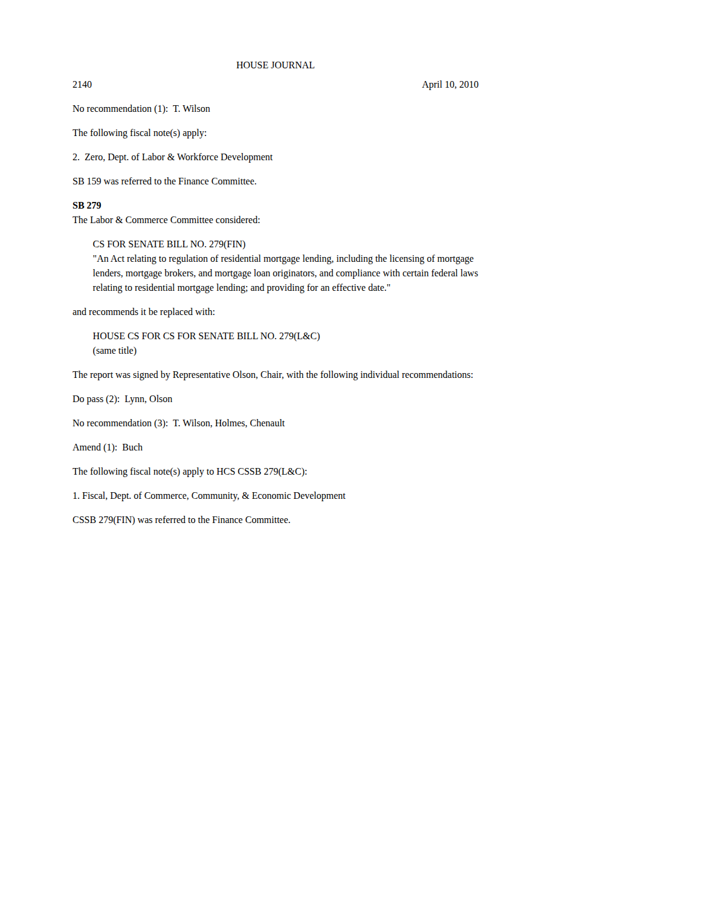HOUSE JOURNAL
2140 April 10, 2010
No recommendation (1): T. Wilson
The following fiscal note(s) apply:
2. Zero, Dept. of Labor & Workforce Development
SB 159 was referred to the Finance Committee.
SB 279
The Labor & Commerce Committee considered:
CS FOR SENATE BILL NO. 279(FIN)
"An Act relating to regulation of residential mortgage lending, including the licensing of mortgage lenders, mortgage brokers, and mortgage loan originators, and compliance with certain federal laws relating to residential mortgage lending; and providing for an effective date."
and recommends it be replaced with:
HOUSE CS FOR CS FOR SENATE BILL NO. 279(L&C)
(same title)
The report was signed by Representative Olson, Chair, with the following individual recommendations:
Do pass (2): Lynn, Olson
No recommendation (3): T. Wilson, Holmes, Chenault
Amend (1): Buch
The following fiscal note(s) apply to HCS CSSB 279(L&C):
1. Fiscal, Dept. of Commerce, Community, & Economic Development
CSSB 279(FIN) was referred to the Finance Committee.